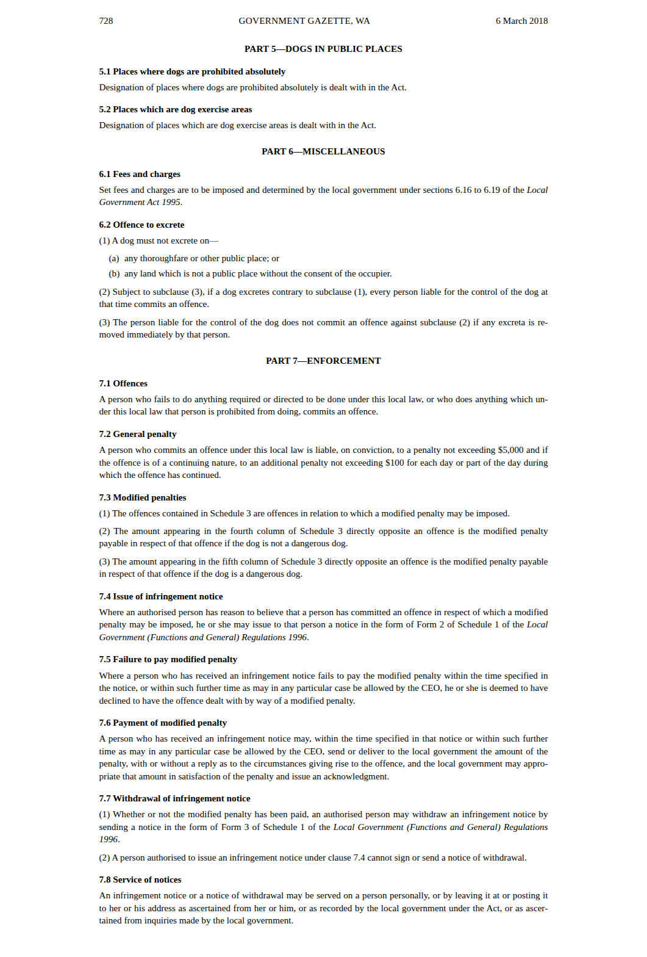728 GOVERNMENT GAZETTE, WA 6 March 2018
PART 5—DOGS IN PUBLIC PLACES
5.1 Places where dogs are prohibited absolutely
Designation of places where dogs are prohibited absolutely is dealt with in the Act.
5.2 Places which are dog exercise areas
Designation of places which are dog exercise areas is dealt with in the Act.
PART 6—MISCELLANEOUS
6.1 Fees and charges
Set fees and charges are to be imposed and determined by the local government under sections 6.16 to 6.19 of the Local Government Act 1995.
6.2 Offence to excrete
(1) A dog must not excrete on—
any thoroughfare or other public place; or
any land which is not a public place without the consent of the occupier.
(2) Subject to subclause (3), if a dog excretes contrary to subclause (1), every person liable for the control of the dog at that time commits an offence.
(3) The person liable for the control of the dog does not commit an offence against subclause (2) if any excreta is removed immediately by that person.
PART 7—ENFORCEMENT
7.1 Offences
A person who fails to do anything required or directed to be done under this local law, or who does anything which under this local law that person is prohibited from doing, commits an offence.
7.2 General penalty
A person who commits an offence under this local law is liable, on conviction, to a penalty not exceeding $5,000 and if the offence is of a continuing nature, to an additional penalty not exceeding $100 for each day or part of the day during which the offence has continued.
7.3 Modified penalties
(1) The offences contained in Schedule 3 are offences in relation to which a modified penalty may be imposed.
(2) The amount appearing in the fourth column of Schedule 3 directly opposite an offence is the modified penalty payable in respect of that offence if the dog is not a dangerous dog.
(3) The amount appearing in the fifth column of Schedule 3 directly opposite an offence is the modified penalty payable in respect of that offence if the dog is a dangerous dog.
7.4 Issue of infringement notice
Where an authorised person has reason to believe that a person has committed an offence in respect of which a modified penalty may be imposed, he or she may issue to that person a notice in the form of Form 2 of Schedule 1 of the Local Government (Functions and General) Regulations 1996.
7.5 Failure to pay modified penalty
Where a person who has received an infringement notice fails to pay the modified penalty within the time specified in the notice, or within such further time as may in any particular case be allowed by the CEO, he or she is deemed to have declined to have the offence dealt with by way of a modified penalty.
7.6 Payment of modified penalty
A person who has received an infringement notice may, within the time specified in that notice or within such further time as may in any particular case be allowed by the CEO, send or deliver to the local government the amount of the penalty, with or without a reply as to the circumstances giving rise to the offence, and the local government may appropriate that amount in satisfaction of the penalty and issue an acknowledgment.
7.7 Withdrawal of infringement notice
(1) Whether or not the modified penalty has been paid, an authorised person may withdraw an infringement notice by sending a notice in the form of Form 3 of Schedule 1 of the Local Government (Functions and General) Regulations 1996.
(2) A person authorised to issue an infringement notice under clause 7.4 cannot sign or send a notice of withdrawal.
7.8 Service of notices
An infringement notice or a notice of withdrawal may be served on a person personally, or by leaving it at or posting it to her or his address as ascertained from her or him, or as recorded by the local government under the Act, or as ascertained from inquiries made by the local government.